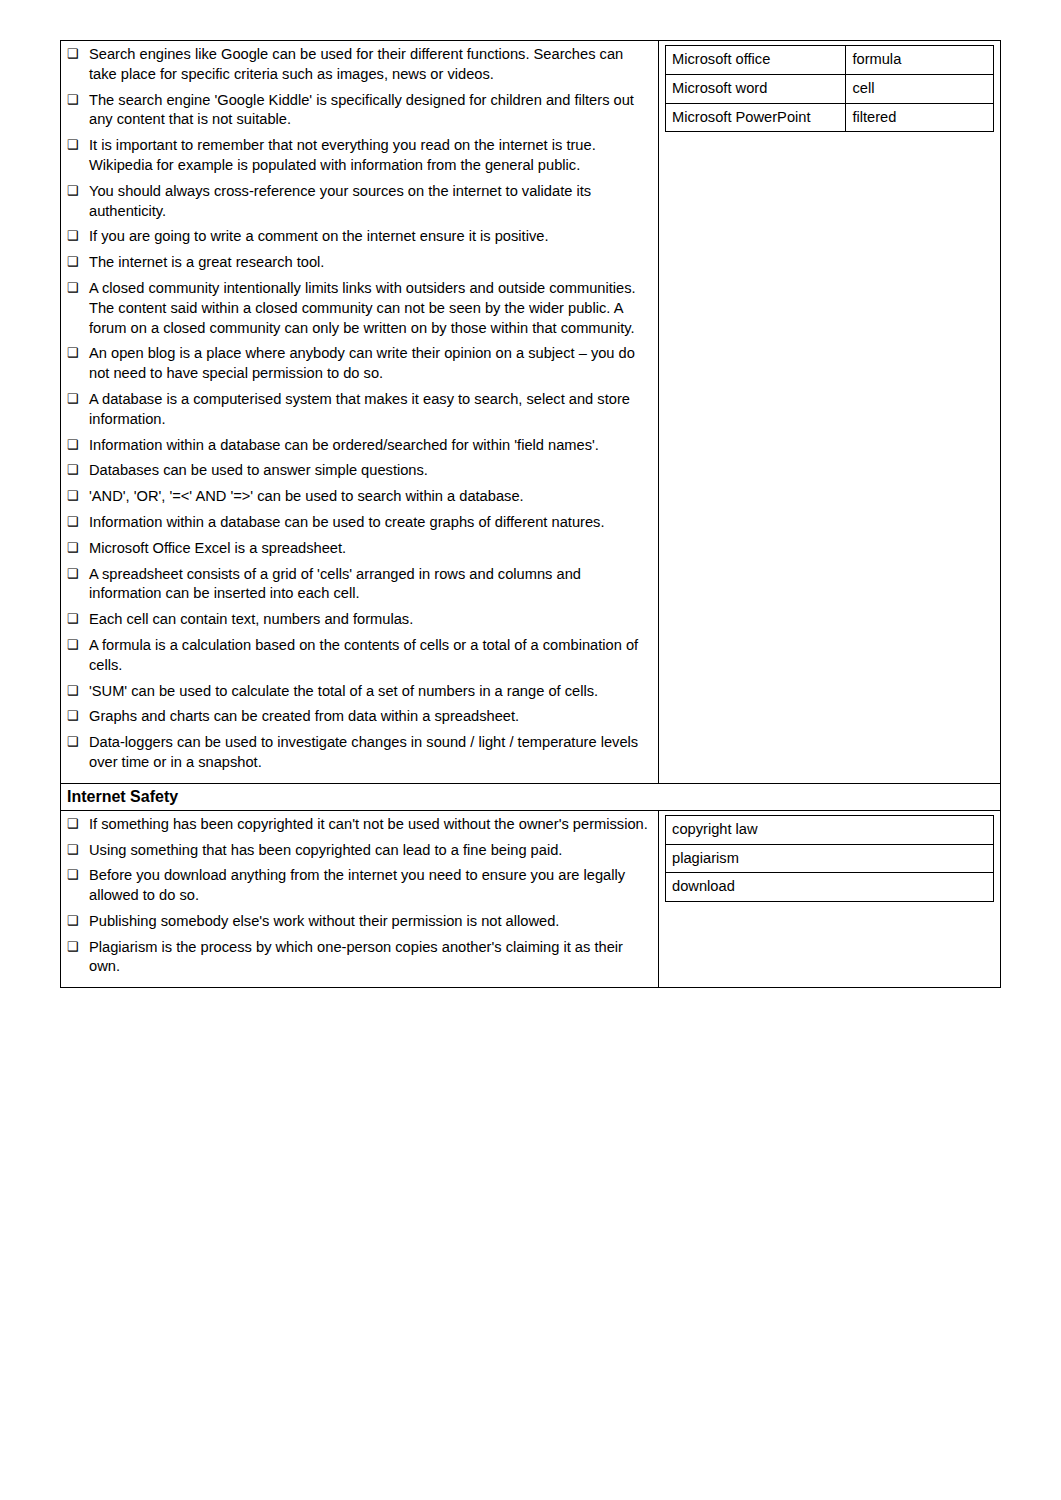| Search engines like Google can be used for their different functions. Searches can take place for specific criteria such as images, news or videos. The search engine 'Google Kiddle' is specifically designed for children and filters out any content that is not suitable. It is important to remember that not everything you read on the internet is true. Wikipedia for example is populated with information from the general public. You should always cross-reference your sources on the internet to validate its authenticity. If you are going to write a comment on the internet ensure it is positive. The internet is a great research tool. A closed community intentionally limits links with outsiders and outside communities. The content said within a closed community can not be seen by the wider public. A forum on a closed community can only be written on by those within that community. An open blog is a place where anybody can write their opinion on a subject – you do not need to have special permission to do so. A database is a computerised system that makes it easy to search, select and store information. Information within a database can be ordered/searched for within 'field names'. Databases can be used to answer simple questions. 'AND', 'OR', '=<' AND '=>' can be used to search within a database. Information within a database can be used to create graphs of different natures. Microsoft Office Excel is a spreadsheet. A spreadsheet consists of a grid of 'cells' arranged in rows and columns and information can be inserted into each cell. Each cell can contain text, numbers and formulas. A formula is a calculation based on the contents of cells or a total of a combination of cells. 'SUM' can be used to calculate the total of a set of numbers in a range of cells. Graphs and charts can be created from data within a spreadsheet. Data-loggers can be used to investigate changes in sound / light / temperature levels over time or in a snapshot. | / Microsoft office / formula / / Microsoft word / cell / / Microsoft PowerPoint / filtered / |
| Internet Safety |
| If something has been copyrighted it can't not be used without the owner's permission. Using something that has been copyrighted can lead to a fine being paid. Before you download anything from the internet you need to ensure you are legally allowed to do so. Publishing somebody else's work without their permission is not allowed. Plagiarism is the process by which one-person copies another's claiming it as their own. | / copyright law / / plagiarism / / download / |